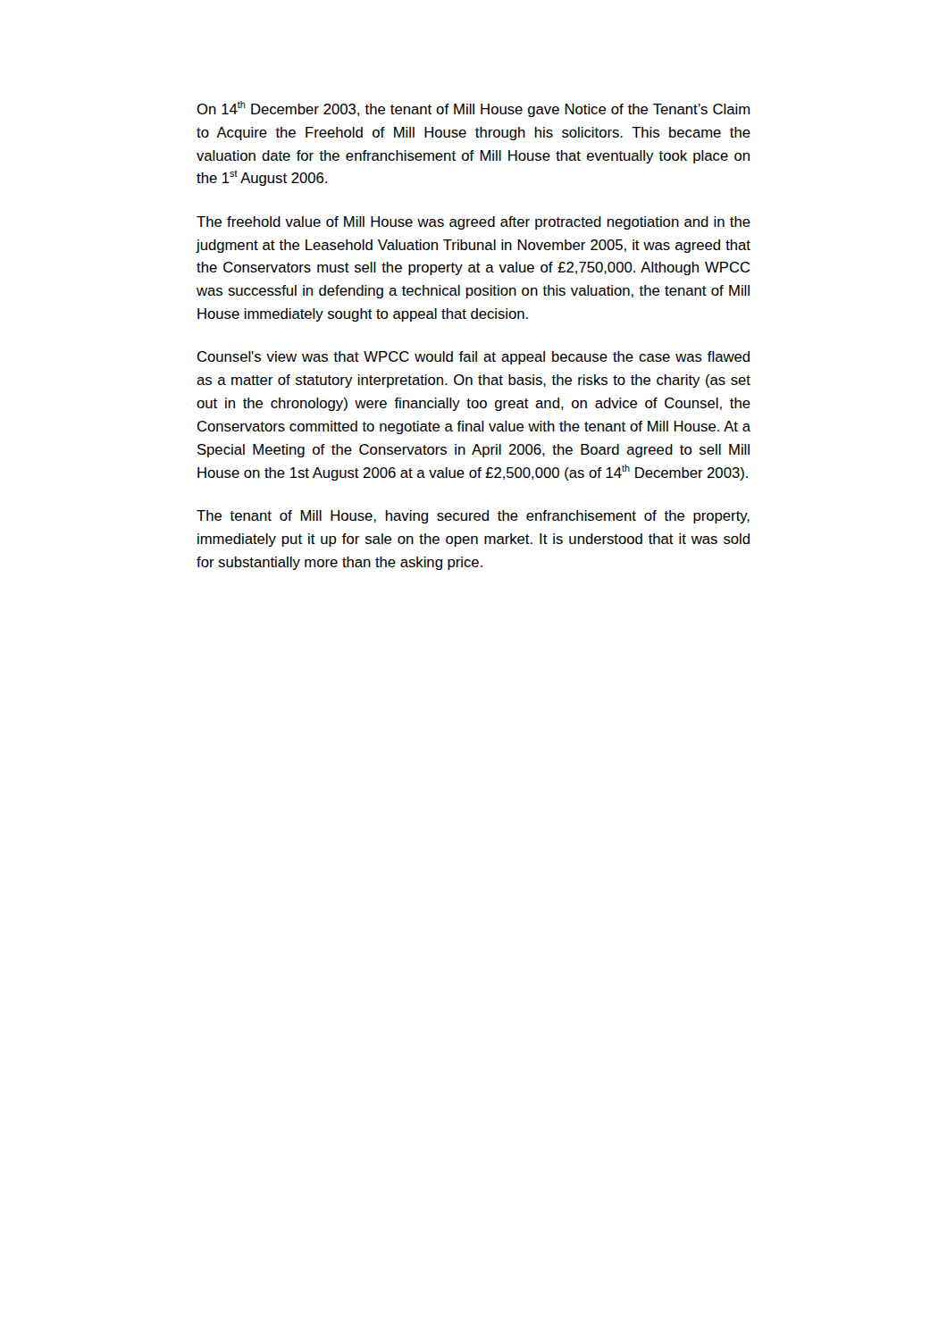On 14th December 2003, the tenant of Mill House gave Notice of the Tenant’s Claim to Acquire the Freehold of Mill House through his solicitors. This became the valuation date for the enfranchisement of Mill House that eventually took place on the 1st August 2006.
The freehold value of Mill House was agreed after protracted negotiation and in the judgment at the Leasehold Valuation Tribunal in November 2005, it was agreed that the Conservators must sell the property at a value of £2,750,000. Although WPCC was successful in defending a technical position on this valuation, the tenant of Mill House immediately sought to appeal that decision.
Counsel's view was that WPCC would fail at appeal because the case was flawed as a matter of statutory interpretation. On that basis, the risks to the charity (as set out in the chronology) were financially too great and, on advice of Counsel, the Conservators committed to negotiate a final value with the tenant of Mill House. At a Special Meeting of the Conservators in April 2006, the Board agreed to sell Mill House on the 1st August 2006 at a value of £2,500,000 (as of 14th December 2003).
The tenant of Mill House, having secured the enfranchisement of the property, immediately put it up for sale on the open market. It is understood that it was sold for substantially more than the asking price.